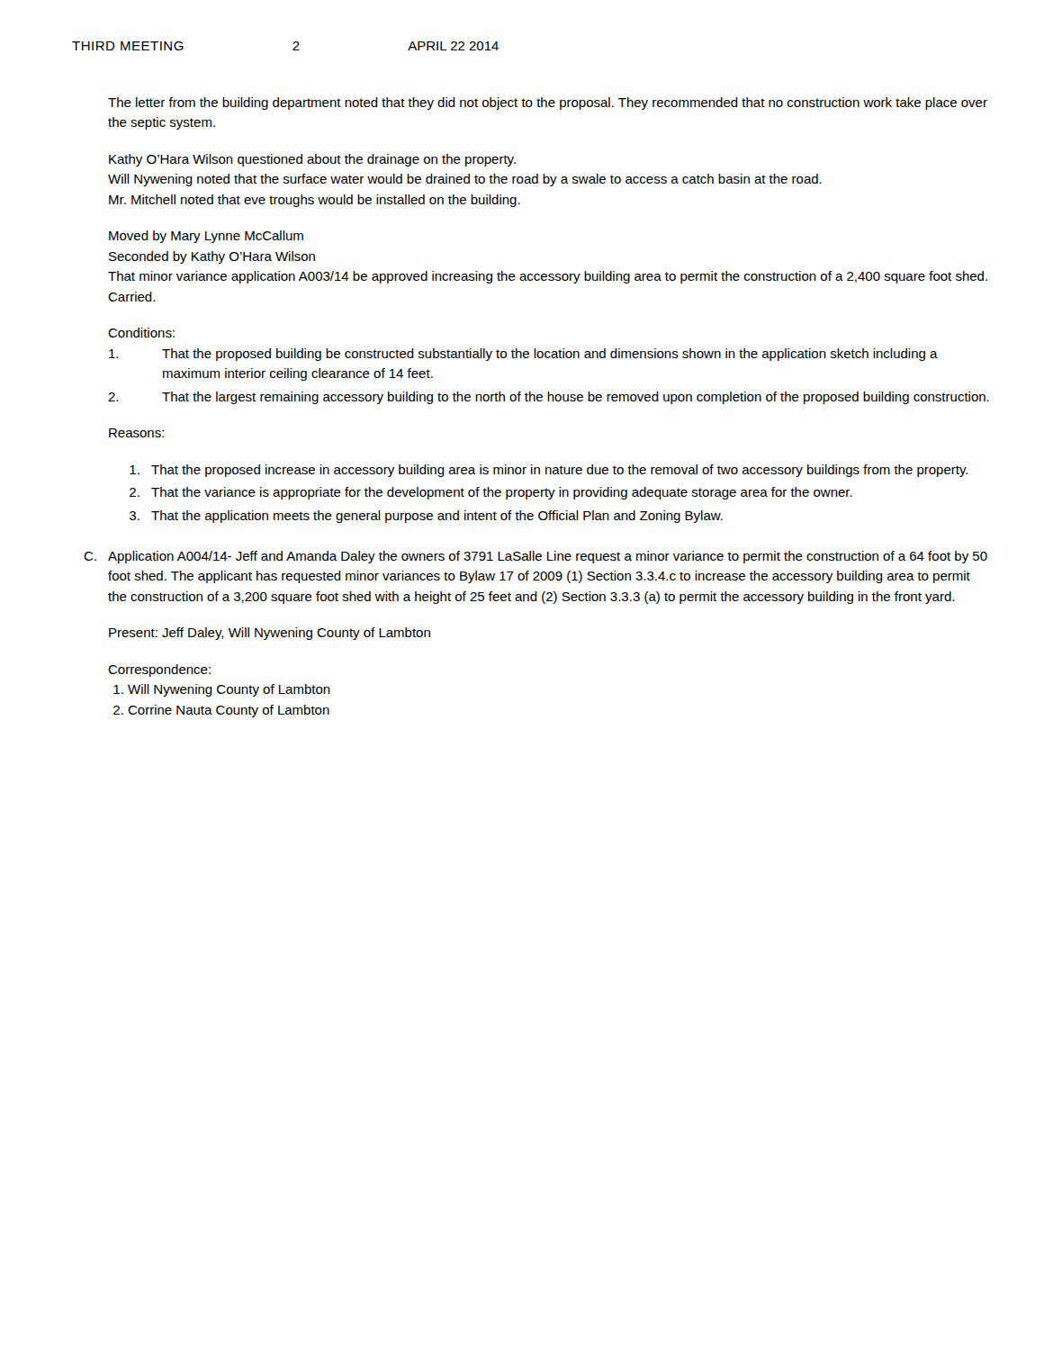THIRD MEETING 2 APRIL 22 2014
The letter from the building department noted that they did not object to the proposal. They recommended that no construction work take place over the septic system.
Kathy O’Hara Wilson questioned about the drainage on the property.
Will Nywening noted that the surface water would be drained to the road by a swale to access a catch basin at the road.
Mr. Mitchell noted that eve troughs would be installed on the building.
Moved by Mary Lynne McCallum
Seconded by Kathy O’Hara Wilson
That minor variance application A003/14 be approved increasing the accessory building area to permit the construction of a 2,400 square foot shed.
Carried.
Conditions:
1. That the proposed building be constructed substantially to the location and dimensions shown in the application sketch including a maximum interior ceiling clearance of 14 feet.
2. That the largest remaining accessory building to the north of the house be removed upon completion of the proposed building construction.
Reasons:
That the proposed increase in accessory building area is minor in nature due to the removal of two accessory buildings from the property.
That the variance is appropriate for the development of the property in providing adequate storage area for the owner.
That the application meets the general purpose and intent of the Official Plan and Zoning Bylaw.
C.
Application A004/14- Jeff and Amanda Daley the owners of 3791 LaSalle Line request a minor variance to permit the construction of a 64 foot by 50 foot shed. The applicant has requested minor variances to Bylaw 17 of 2009 (1) Section 3.3.4.c to increase the accessory building area to permit the construction of a 3,200 square foot shed with a height of 25 feet and (2) Section 3.3.3 (a) to permit the accessory building in the front yard.
Present: Jeff Daley, Will Nywening County of Lambton
Correspondence:
Will Nywening County of Lambton
Corrine Nauta County of Lambton